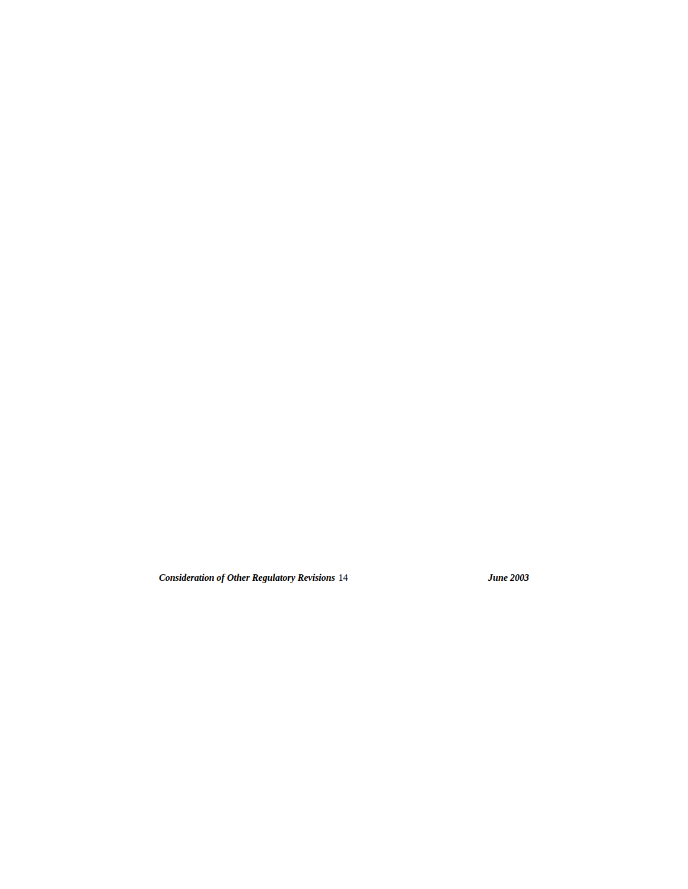Consideration of Other Regulatory Revisions 14 June 2003